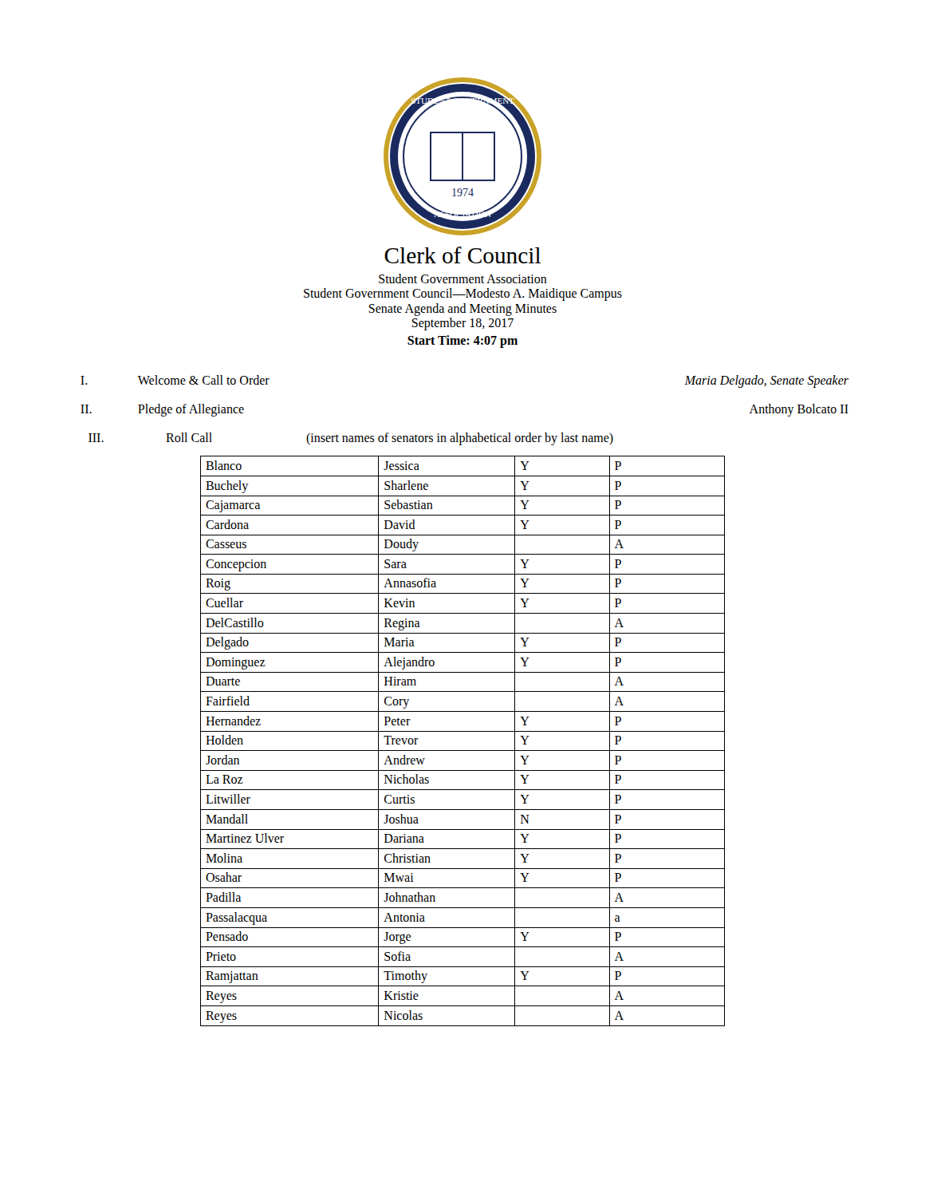Clerk of Council
Student Government Association
Student Government Council—Modesto A. Maidique Campus
Senate Agenda and Meeting Minutes
September 18, 2017
Start Time: 4:07 pm
I.
Welcome & Call to Order
Maria Delgado, Senate Speaker
II.
Pledge of Allegiance
Anthony Bolcato II
III.
Roll Call
(insert names of senators in alphabetical order by last name)
| Blanco | Jessica | Y | P |
| Buchely | Sharlene | Y | P |
| Cajamarca | Sebastian | Y | P |
| Cardona | David | Y | P |
| Casseus | Doudy | | A |
| Concepcion | Sara | Y | P |
| Roig | Annasofia | Y | P |
| Cuellar | Kevin | Y | P |
| DelCastillo | Regina | | A |
| Delgado | Maria | Y | P |
| Dominguez | Alejandro | Y | P |
| Duarte | Hiram | | A |
| Fairfield | Cory | | A |
| Hernandez | Peter | Y | P |
| Holden | Trevor | Y | P |
| Jordan | Andrew | Y | P |
| La Roz | Nicholas | Y | P |
| Litwiller | Curtis | Y | P |
| Mandall | Joshua | N | P |
| Martinez Ulver | Dariana | Y | P |
| Molina | Christian | Y | P |
| Osahar | Mwai | Y | P |
| Padilla | Johnathan | | A |
| Passalacqua | Antonia | | a |
| Pensado | Jorge | Y | P |
| Prieto | Sofia | | A |
| Ramjattan | Timothy | Y | P |
| Reyes | Kristie | | A |
| Reyes | Nicolas | | A |